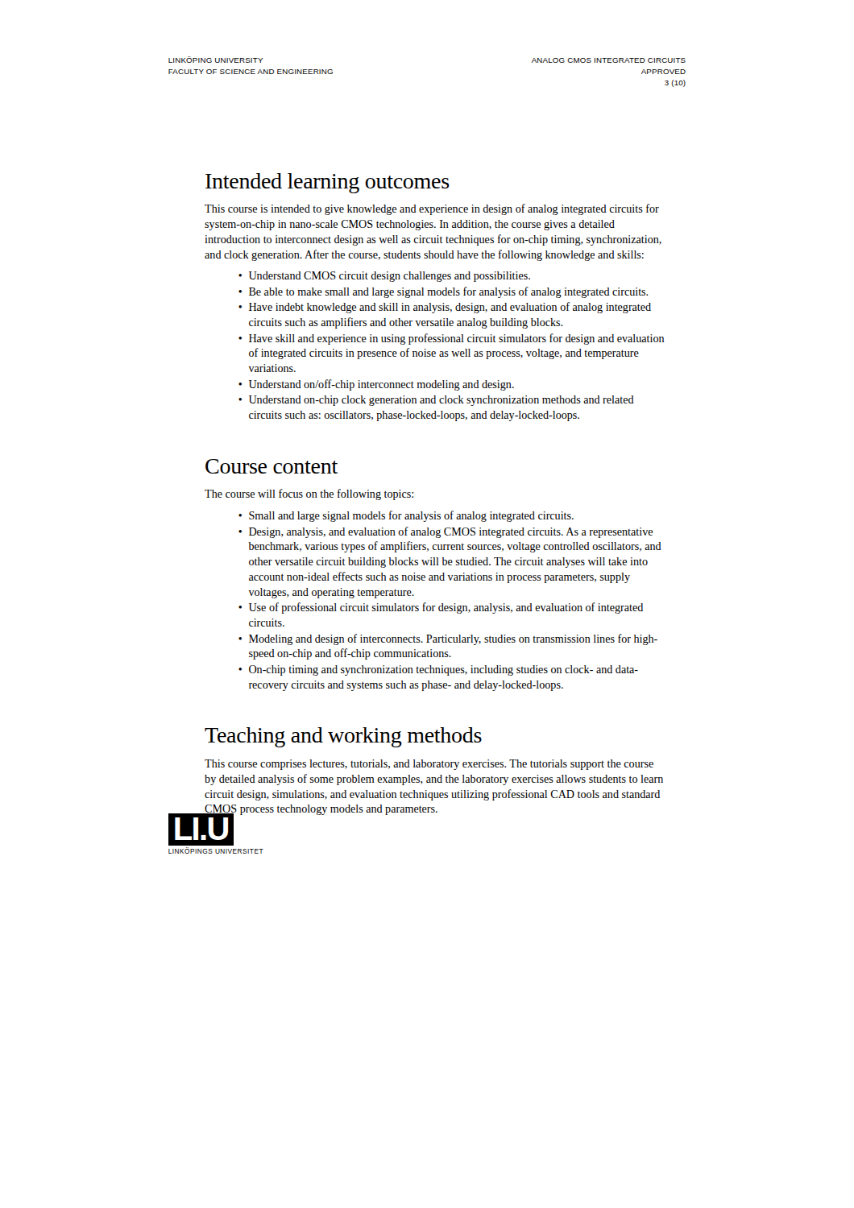Linköping University
Faculty of Science and Engineering
Analog CMOS Integrated Circuits
Approved
3 (10)
Intended learning outcomes
This course is intended to give knowledge and experience in design of analog integrated circuits for system-on-chip in nano-scale CMOS technologies. In addition, the course gives a detailed introduction to interconnect design as well as circuit techniques for on-chip timing, synchronization, and clock generation. After the course, students should have the following knowledge and skills:
Understand CMOS circuit design challenges and possibilities.
Be able to make small and large signal models for analysis of analog integrated circuits.
Have indebt knowledge and skill in analysis, design, and evaluation of analog integrated circuits such as amplifiers and other versatile analog building blocks.
Have skill and experience in using professional circuit simulators for design and evaluation of integrated circuits in presence of noise as well as process, voltage, and temperature variations.
Understand on/off-chip interconnect modeling and design.
Understand on-chip clock generation and clock synchronization methods and related circuits such as: oscillators, phase-locked-loops, and delay-locked-loops.
Course content
The course will focus on the following topics:
Small and large signal models for analysis of analog integrated circuits.
Design, analysis, and evaluation of analog CMOS integrated circuits. As a representative benchmark, various types of amplifiers, current sources, voltage controlled oscillators, and other versatile circuit building blocks will be studied. The circuit analyses will take into account non-ideal effects such as noise and variations in process parameters, supply voltages, and operating temperature.
Use of professional circuit simulators for design, analysis, and evaluation of integrated circuits.
Modeling and design of interconnects. Particularly, studies on transmission lines for high-speed on-chip and off-chip communications.
On-chip timing and synchronization techniques, including studies on clock- and data-recovery circuits and systems such as phase- and delay-locked-loops.
Teaching and working methods
This course comprises lectures, tutorials, and laboratory exercises. The tutorials support the course by detailed analysis of some problem examples, and the laboratory exercises allows students to learn circuit design, simulations, and evaluation techniques utilizing professional CAD tools and standard CMOS process technology models and parameters.
LI.U
Linköpings universitet